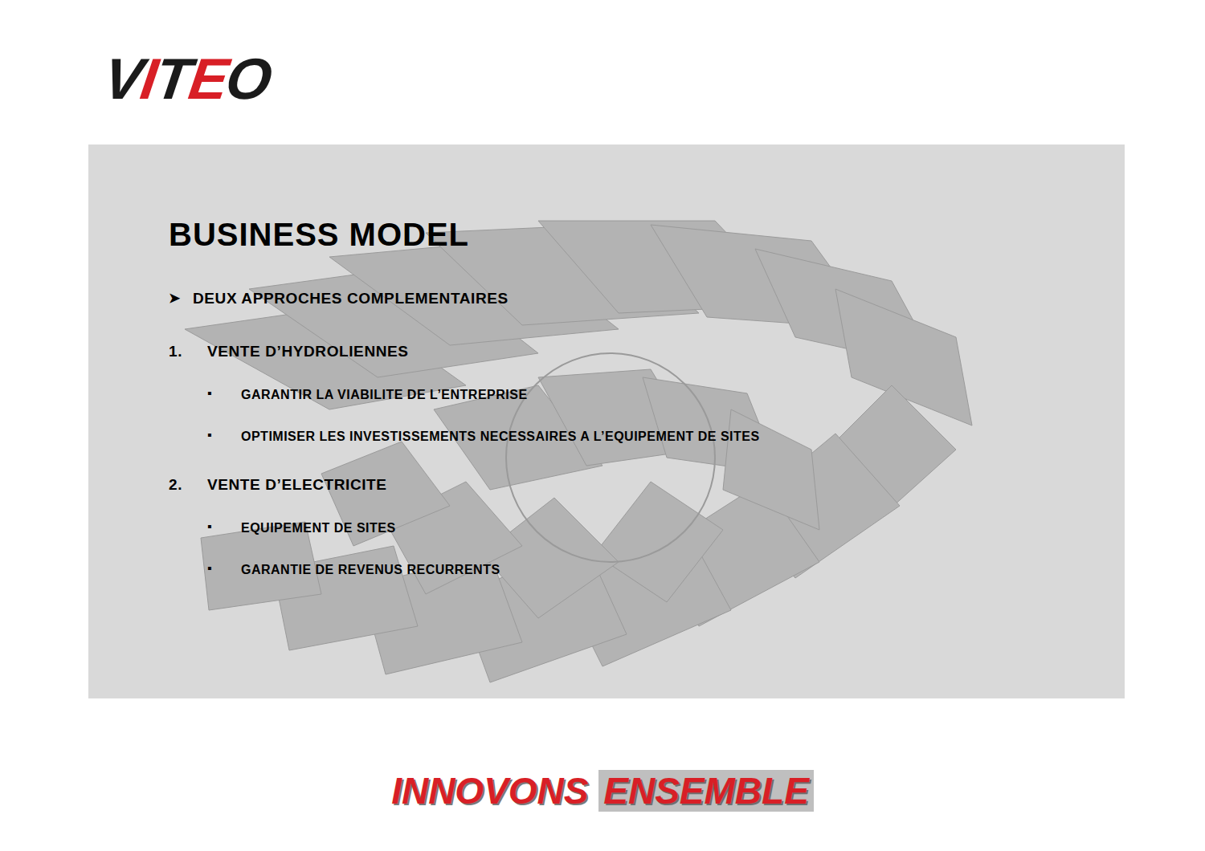VITEO
BUSINESS MODEL
DEUX APPROCHES COMPLEMENTAIRES
VENTE D’HYDROLIENNES
GARANTIR LA VIABILITE DE L’ENTREPRISE
OPTIMISER LES INVESTISSEMENTS NECESSAIRES A L’EQUIPEMENT DE SITES
VENTE D’ELECTRICITE
EQUIPEMENT DE SITES
GARANTIE DE REVENUS RECURRENTS
INNOVONS ENSEMBLE